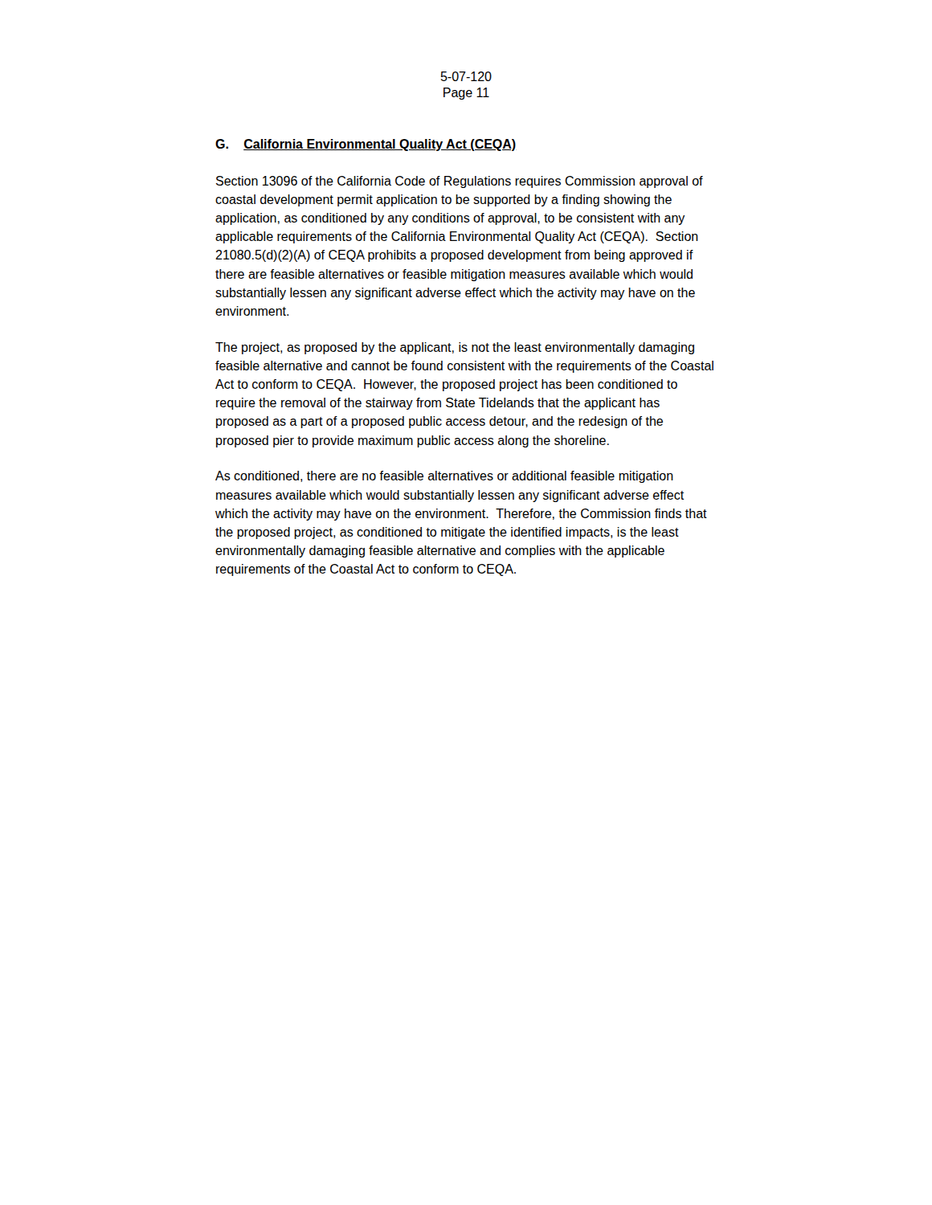5-07-120
Page 11
G. California Environmental Quality Act (CEQA)
Section 13096 of the California Code of Regulations requires Commission approval of coastal development permit application to be supported by a finding showing the application, as conditioned by any conditions of approval, to be consistent with any applicable requirements of the California Environmental Quality Act (CEQA). Section 21080.5(d)(2)(A) of CEQA prohibits a proposed development from being approved if there are feasible alternatives or feasible mitigation measures available which would substantially lessen any significant adverse effect which the activity may have on the environment.
The project, as proposed by the applicant, is not the least environmentally damaging feasible alternative and cannot be found consistent with the requirements of the Coastal Act to conform to CEQA. However, the proposed project has been conditioned to require the removal of the stairway from State Tidelands that the applicant has proposed as a part of a proposed public access detour, and the redesign of the proposed pier to provide maximum public access along the shoreline.
As conditioned, there are no feasible alternatives or additional feasible mitigation measures available which would substantially lessen any significant adverse effect which the activity may have on the environment. Therefore, the Commission finds that the proposed project, as conditioned to mitigate the identified impacts, is the least environmentally damaging feasible alternative and complies with the applicable requirements of the Coastal Act to conform to CEQA.